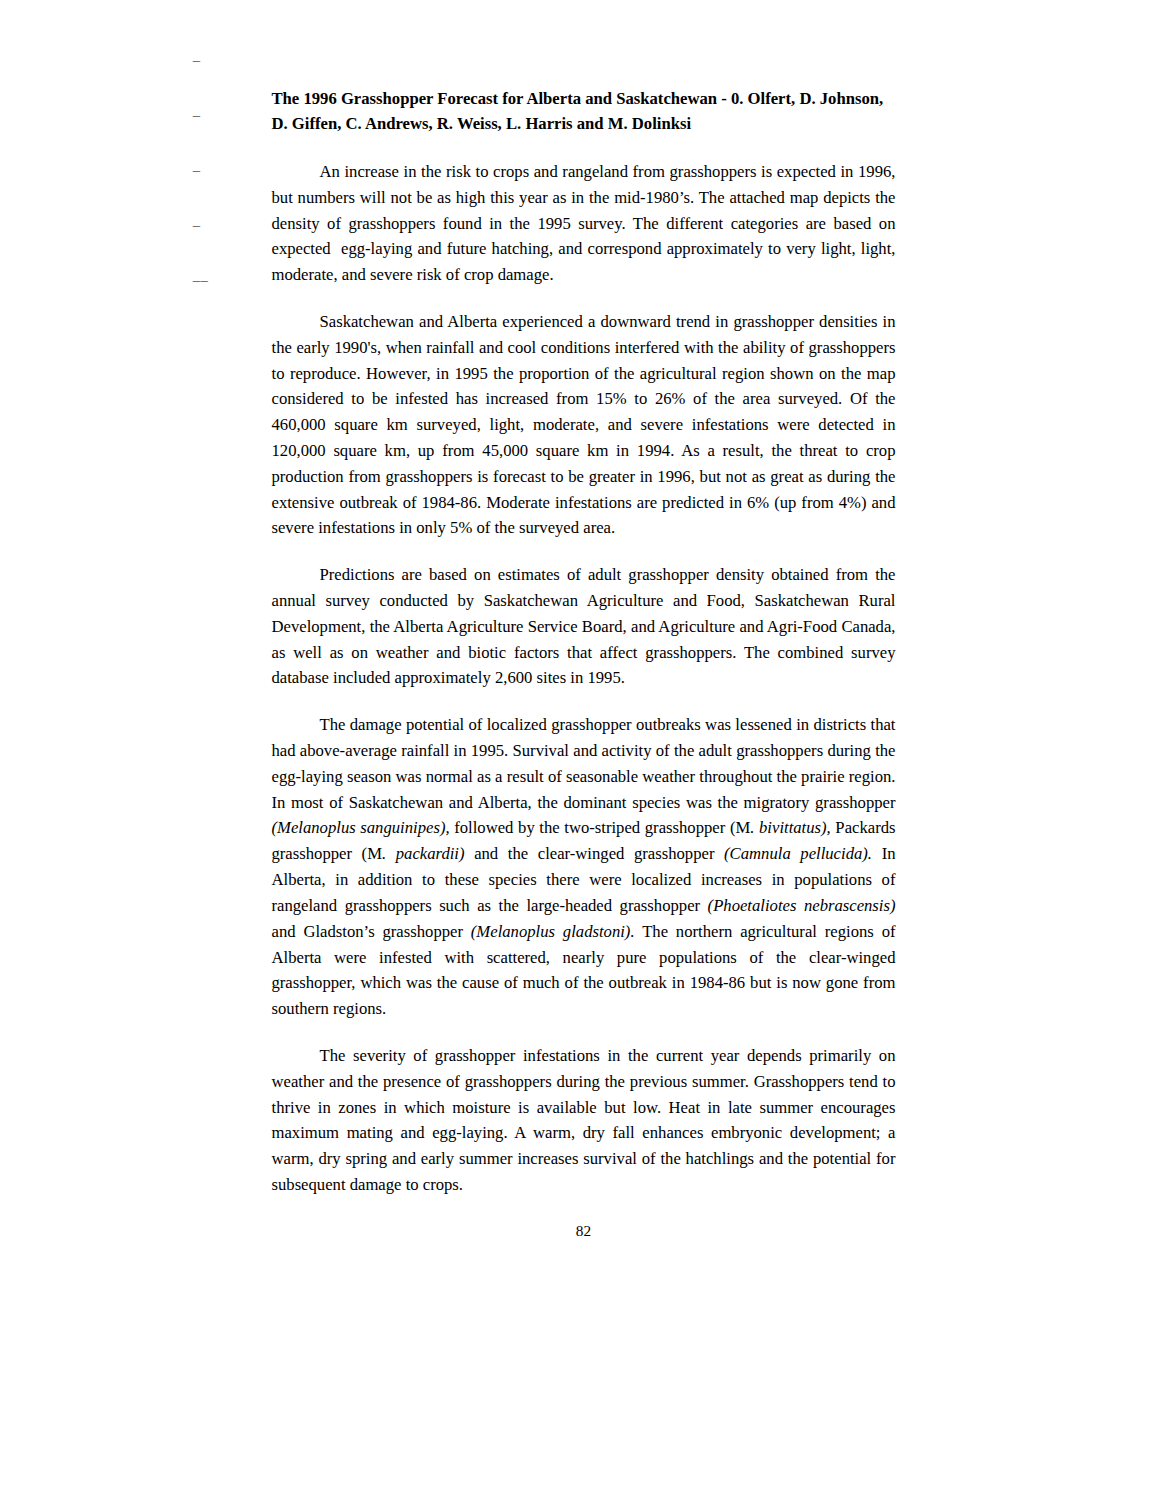– – – – ––
The 1996 Grasshopper Forecast for Alberta and Saskatchewan - 0. Olfert, D. Johnson, D. Giffen, C. Andrews, R. Weiss, L. Harris and M. Dolinksi
An increase in the risk to crops and rangeland from grasshoppers is expected in 1996, but numbers will not be as high this year as in the mid-1980’s. The attached map depicts the density of grasshoppers found in the 1995 survey. The different categories are based on expected egg-laying and future hatching, and correspond approximately to very light, light, moderate, and severe risk of crop damage.
Saskatchewan and Alberta experienced a downward trend in grasshopper densities in the early 1990's, when rainfall and cool conditions interfered with the ability of grasshoppers to reproduce. However, in 1995 the proportion of the agricultural region shown on the map considered to be infested has increased from 15% to 26% of the area surveyed. Of the 460,000 square km surveyed, light, moderate, and severe infestations were detected in 120,000 square km, up from 45,000 square km in 1994. As a result, the threat to crop production from grasshoppers is forecast to be greater in 1996, but not as great as during the extensive outbreak of 1984-86. Moderate infestations are predicted in 6% (up from 4%) and severe infestations in only 5% of the surveyed area.
Predictions are based on estimates of adult grasshopper density obtained from the annual survey conducted by Saskatchewan Agriculture and Food, Saskatchewan Rural Development, the Alberta Agriculture Service Board, and Agriculture and Agri-Food Canada, as well as on weather and biotic factors that affect grasshoppers. The combined survey database included approximately 2,600 sites in 1995.
The damage potential of localized grasshopper outbreaks was lessened in districts that had above-average rainfall in 1995. Survival and activity of the adult grasshoppers during the egg-laying season was normal as a result of seasonable weather throughout the prairie region. In most of Saskatchewan and Alberta, the dominant species was the migratory grasshopper (Melanoplus sanguinipes), followed by the two-striped grasshopper (M. bivittatus), Packards grasshopper (M. packardii) and the clear-winged grasshopper (Camnula pellucida). In Alberta, in addition to these species there were localized increases in populations of rangeland grasshoppers such as the large-headed grasshopper (Phoetaliotes nebrascensis) and Gladston’s grasshopper (Melanoplus gladstoni). The northern agricultural regions of Alberta were infested with scattered, nearly pure populations of the clear-winged grasshopper, which was the cause of much of the outbreak in 1984-86 but is now gone from southern regions.
The severity of grasshopper infestations in the current year depends primarily on weather and the presence of grasshoppers during the previous summer. Grasshoppers tend to thrive in zones in which moisture is available but low. Heat in late summer encourages maximum mating and egg-laying. A warm, dry fall enhances embryonic development; a warm, dry spring and early summer increases survival of the hatchlings and the potential for subsequent damage to crops.
82